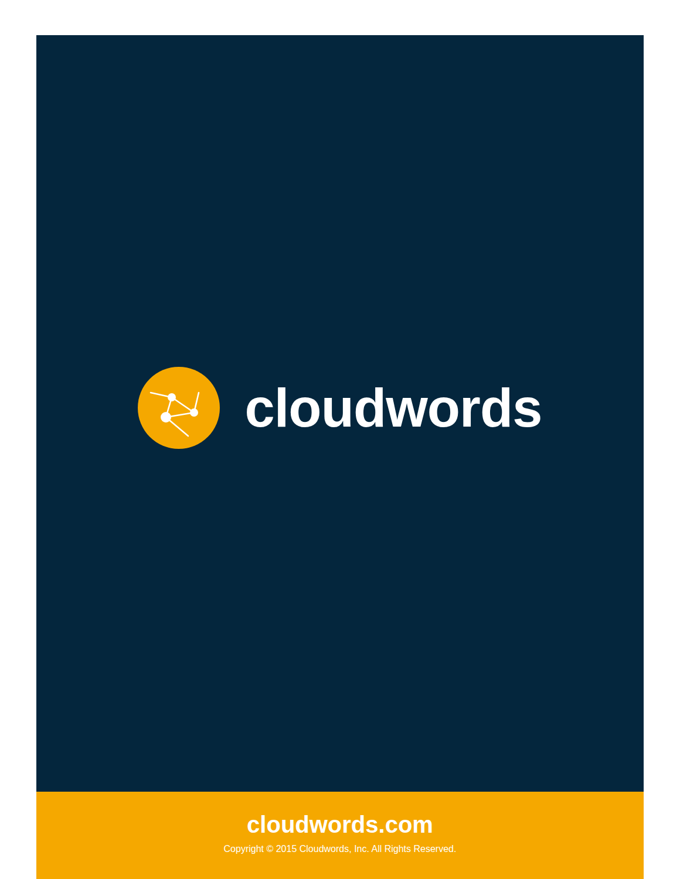cloudwords
cloudwords.com
Copyright © 2015 Cloudwords, Inc. All Rights Reserved.